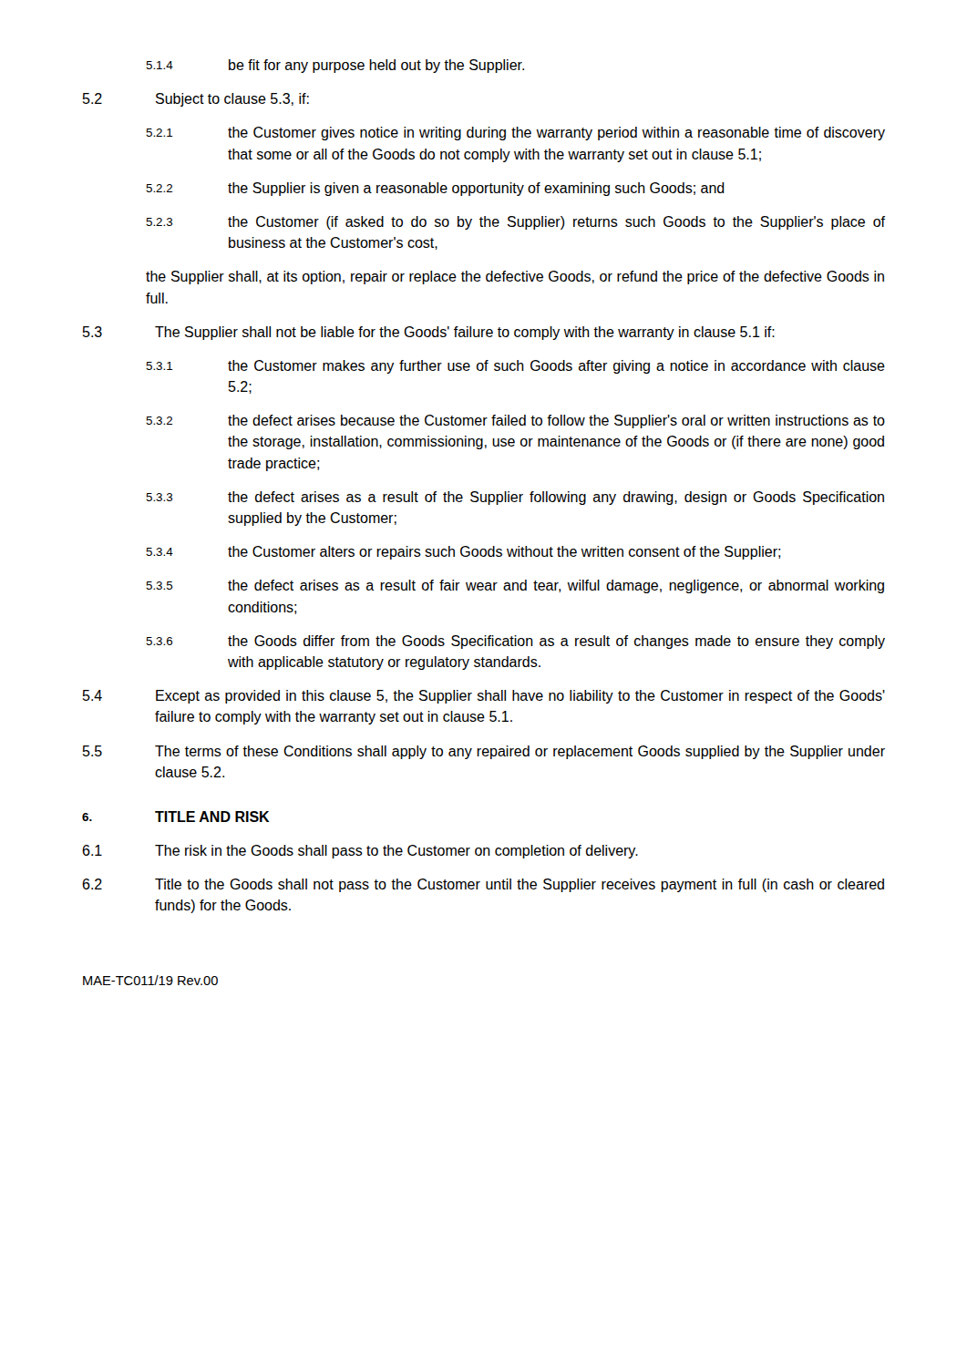5.1.4
be fit for any purpose held out by the Supplier.
5.2
Subject to clause 5.3, if:
5.2.1
the Customer gives notice in writing during the warranty period within a reasonable time of discovery that some or all of the Goods do not comply with the warranty set out in clause 5.1;
5.2.2
the Supplier is given a reasonable opportunity of examining such Goods; and
5.2.3
the Customer (if asked to do so by the Supplier) returns such Goods to the Supplier's place of business at the Customer's cost,
the Supplier shall, at its option, repair or replace the defective Goods, or refund the price of the defective Goods in full.
5.3
The Supplier shall not be liable for the Goods' failure to comply with the warranty in clause 5.1 if:
5.3.1
the Customer makes any further use of such Goods after giving a notice in accordance with clause 5.2;
5.3.2
the defect arises because the Customer failed to follow the Supplier's oral or written instructions as to the storage, installation, commissioning, use or maintenance of the Goods or (if there are none) good trade practice;
5.3.3
the defect arises as a result of the Supplier following any drawing, design or Goods Specification supplied by the Customer;
5.3.4
the Customer alters or repairs such Goods without the written consent of the Supplier;
5.3.5
the defect arises as a result of fair wear and tear, wilful damage, negligence, or abnormal working conditions;
5.3.6
the Goods differ from the Goods Specification as a result of changes made to ensure they comply with applicable statutory or regulatory standards.
5.4
Except as provided in this clause 5, the Supplier shall have no liability to the Customer in respect of the Goods' failure to comply with the warranty set out in clause 5.1.
5.5
The terms of these Conditions shall apply to any repaired or replacement Goods supplied by the Supplier under clause 5.2.
6. TITLE AND RISK
6.1
The risk in the Goods shall pass to the Customer on completion of delivery.
6.2
Title to the Goods shall not pass to the Customer until the Supplier receives payment in full (in cash or cleared funds) for the Goods.
MAE-TC011/19 Rev.00